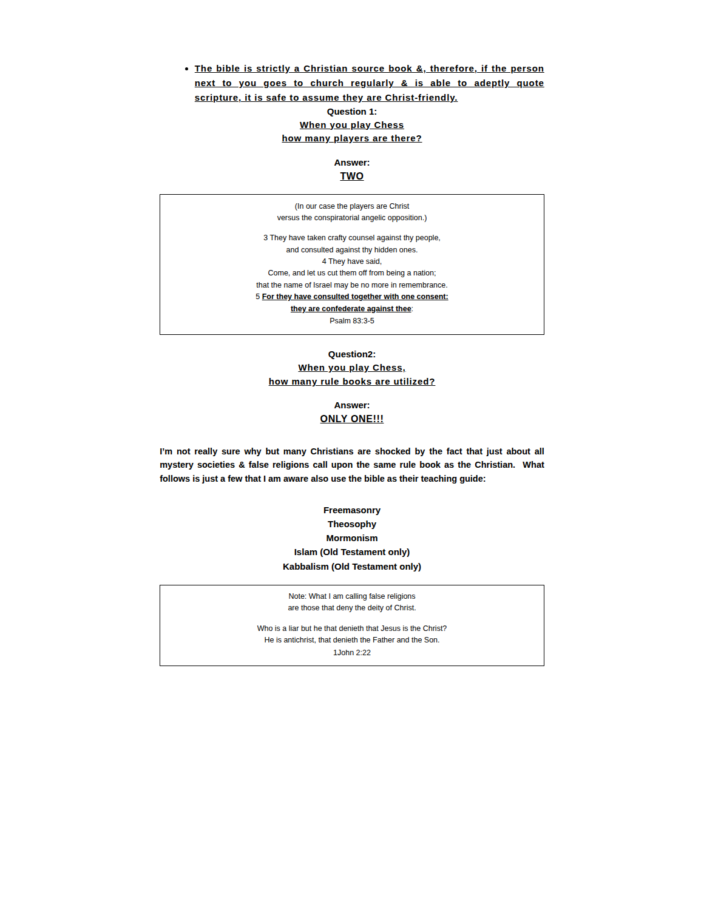The bible is strictly a Christian source book &, therefore, if the person next to you goes to church regularly & is able to adeptly quote scripture, it is safe to assume they are Christ-friendly.
Question 1:
When you play Chess
how many players are there?
Answer:
TWO
(In our case the players are Christ
versus the conspiratorial angelic opposition.)
3 They have taken crafty counsel against thy people,
and consulted against thy hidden ones.
4 They have said,
Come, and let us cut them off from being a nation;
that the name of Israel may be no more in remembrance.
5 For they have consulted together with one consent:
they are confederate against thee:
Psalm 83:3-5
Question2:
When you play Chess,
how many rule books are utilized?
Answer:
ONLY ONE!!!
I’m not really sure why but many Christians are shocked by the fact that just about all mystery societies & false religions call upon the same rule book as the Christian. What follows is just a few that I am aware also use the bible as their teaching guide:
Freemasonry
Theosophy
Mormonism
Islam (Old Testament only)
Kabbalism (Old Testament only)
Note: What I am calling false religions
are those that deny the deity of Christ.
Who is a liar but he that denieth that Jesus is the Christ?
He is antichrist, that denieth the Father and the Son.
1John 2:22